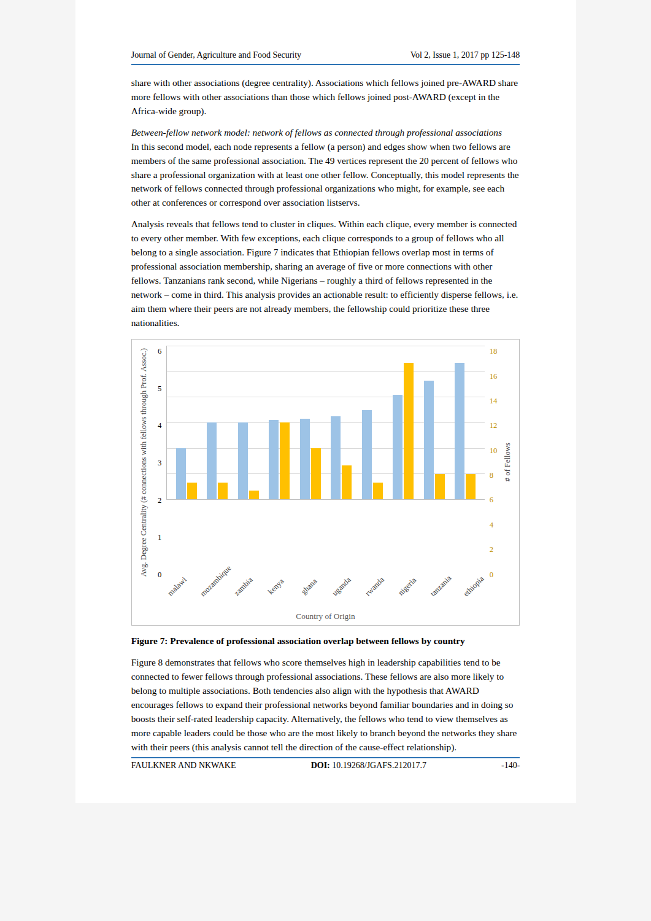Journal of Gender, Agriculture and Food Security
Vol 2, Issue 1, 2017 pp 125-148
share with other associations (degree centrality). Associations which fellows joined pre-AWARD share more fellows with other associations than those which fellows joined post-AWARD (except in the Africa-wide group).
Between-fellow network model: network of fellows as connected through professional associations
In this second model, each node represents a fellow (a person) and edges show when two fellows are members of the same professional association. The 49 vertices represent the 20 percent of fellows who share a professional organization with at least one other fellow. Conceptually, this model represents the network of fellows connected through professional organizations who might, for example, see each other at conferences or correspond over association listservs.
Analysis reveals that fellows tend to cluster in cliques. Within each clique, every member is connected to every other member. With few exceptions, each clique corresponds to a group of fellows who all belong to a single association. Figure 7 indicates that Ethiopian fellows overlap most in terms of professional association membership, sharing an average of five or more connections with other fellows. Tanzanians rank second, while Nigerians – roughly a third of fellows represented in the network – come in third. This analysis provides an actionable result: to efficiently disperse fellows, i.e. aim them where their peers are not already members, the fellowship could prioritize these three nationalities.
Avg. Degree Centrality (# connections with fellows through Prof. Assoc.)
6543210
181614121086420
# of Fellows
malawi mozambique zambia kenya ghana uganda rwanda nigeria tanzania ethiopia
Country of Origin
Figure 7: Prevalence of professional association overlap between fellows by country
Figure 8 demonstrates that fellows who score themselves high in leadership capabilities tend to be connected to fewer fellows through professional associations. These fellows are also more likely to belong to multiple associations. Both tendencies also align with the hypothesis that AWARD encourages fellows to expand their professional networks beyond familiar boundaries and in doing so boosts their self-rated leadership capacity. Alternatively, the fellows who tend to view themselves as more capable leaders could be those who are the most likely to branch beyond the networks they share with their peers (this analysis cannot tell the direction of the cause-effect relationship).
FAULKNER AND NKWAKE
DOI: 10.19268/JGAFS.212017.7
-140-